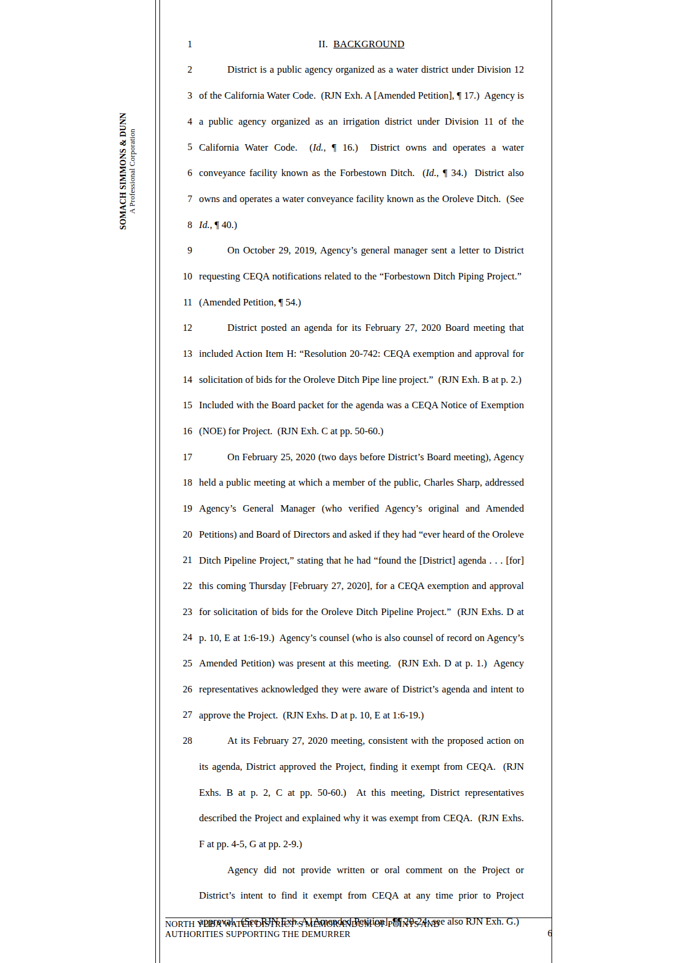SOMACH SIMMONS & DUNN A Professional Corporation
1
2
3
4
5
6
7
8
9
10
11
12
13
14
15
16
17
18
19
20
21
22
23
24
25
26
27
28
II. BACKGROUND
District is a public agency organized as a water district under Division 12 of the California Water Code. (RJN Exh. A [Amended Petition], ¶ 17.) Agency is a public agency organized as an irrigation district under Division 11 of the California Water Code. (Id., ¶ 16.) District owns and operates a water conveyance facility known as the Forbestown Ditch. (Id., ¶ 34.) District also owns and operates a water conveyance facility known as the Oroleve Ditch. (See Id., ¶ 40.)
On October 29, 2019, Agency’s general manager sent a letter to District requesting CEQA notifications related to the “Forbestown Ditch Piping Project.” (Amended Petition, ¶ 54.)
District posted an agenda for its February 27, 2020 Board meeting that included Action Item H: “Resolution 20-742: CEQA exemption and approval for solicitation of bids for the Oroleve Ditch Pipe line project.” (RJN Exh. B at p. 2.) Included with the Board packet for the agenda was a CEQA Notice of Exemption (NOE) for Project. (RJN Exh. C at pp. 50-60.)
On February 25, 2020 (two days before District’s Board meeting), Agency held a public meeting at which a member of the public, Charles Sharp, addressed Agency’s General Manager (who verified Agency’s original and Amended Petitions) and Board of Directors and asked if they had “ever heard of the Oroleve Ditch Pipeline Project,” stating that he had “found the [District] agenda . . . [for] this coming Thursday [February 27, 2020], for a CEQA exemption and approval for solicitation of bids for the Oroleve Ditch Pipeline Project.” (RJN Exhs. D at p. 10, E at 1:6-19.) Agency’s counsel (who is also counsel of record on Agency’s Amended Petition) was present at this meeting. (RJN Exh. D at p. 1.) Agency representatives acknowledged they were aware of District’s agenda and intent to approve the Project. (RJN Exhs. D at p. 10, E at 1:6-19.)
At its February 27, 2020 meeting, consistent with the proposed action on its agenda, District approved the Project, finding it exempt from CEQA. (RJN Exhs. B at p. 2, C at pp. 50-60.) At this meeting, District representatives described the Project and explained why it was exempt from CEQA. (RJN Exhs. F at pp. 4-5, G at pp. 2-9.)
Agency did not provide written or oral comment on the Project or District’s intent to find it exempt from CEQA at any time prior to Project approval. (See RJN Exh. A [Amended Petition], ¶¶ 20-24; see also RJN Exh. G.)
North Yuba Water District’s Memorandum of Points and
Authorities Supporting the Demurrer
6